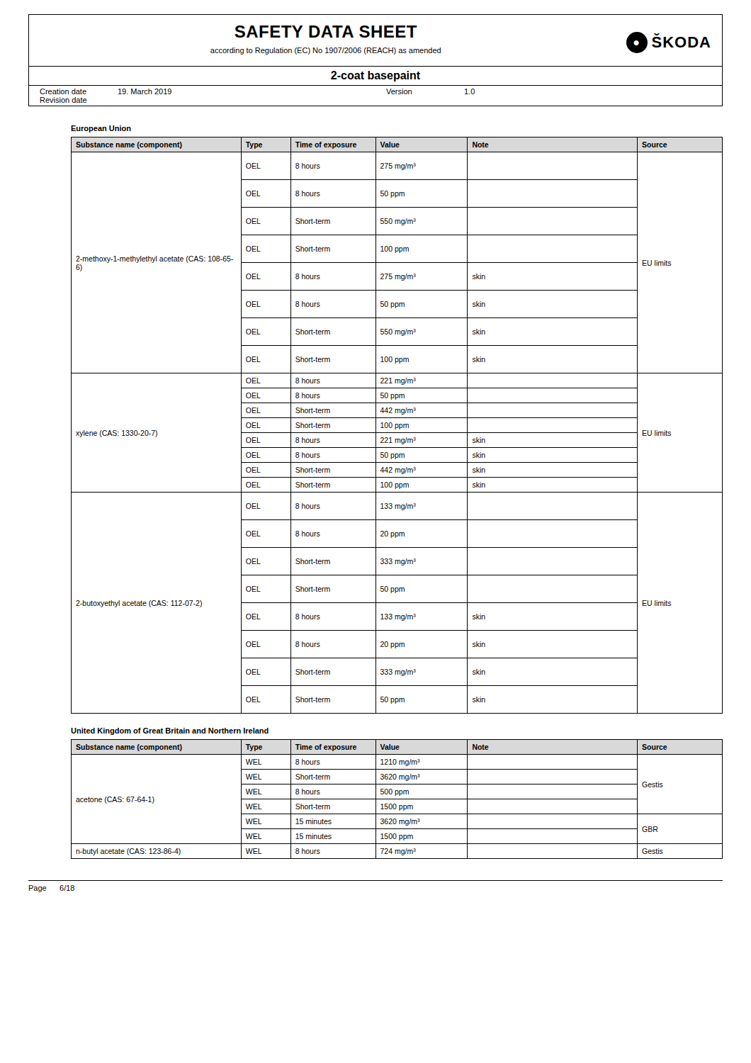SAFETY DATA SHEET
according to Regulation (EC) No 1907/2006 (REACH) as amended
● ŠKODA
2-coat basepaint
Creation date 19. March 2019
Revision date
Version 1.0
European Union
| Substance name (component) | Type | Time of exposure | Value | Note | Source |
| --- | --- | --- | --- | --- | --- |
| 2-methoxy-1-methylethyl acetate (CAS: 108-65-6) | OEL | 8 hours | 275 mg/m³ | | EU limits |
| OEL | 8 hours | 50 ppm | |
| OEL | Short-term | 550 mg/m³ | |
| OEL | Short-term | 100 ppm | |
| OEL | 8 hours | 275 mg/m³ | skin |
| OEL | 8 hours | 50 ppm | skin |
| OEL | Short-term | 550 mg/m³ | skin |
| OEL | Short-term | 100 ppm | skin |
| xylene (CAS: 1330-20-7) | OEL | 8 hours | 221 mg/m³ | | EU limits |
| OEL | 8 hours | 50 ppm | |
| OEL | Short-term | 442 mg/m³ | |
| OEL | Short-term | 100 ppm | |
| OEL | 8 hours | 221 mg/m³ | skin |
| OEL | 8 hours | 50 ppm | skin |
| OEL | Short-term | 442 mg/m³ | skin |
| OEL | Short-term | 100 ppm | skin |
| 2-butoxyethyl acetate (CAS: 112-07-2) | OEL | 8 hours | 133 mg/m³ | | EU limits |
| OEL | 8 hours | 20 ppm | |
| OEL | Short-term | 333 mg/m³ | |
| OEL | Short-term | 50 ppm | |
| OEL | 8 hours | 133 mg/m³ | skin |
| OEL | 8 hours | 20 ppm | skin |
| OEL | Short-term | 333 mg/m³ | skin |
| OEL | Short-term | 50 ppm | skin |
United Kingdom of Great Britain and Northern Ireland
| Substance name (component) | Type | Time of exposure | Value | Note | Source |
| --- | --- | --- | --- | --- | --- |
| acetone (CAS: 67-64-1) | WEL | 8 hours | 1210 mg/m³ | | Gestis |
| WEL | Short-term | 3620 mg/m³ | |
| WEL | 8 hours | 500 ppm | |
| WEL | Short-term | 1500 ppm | |
| WEL | 15 minutes | 3620 mg/m³ | | GBR |
| WEL | 15 minutes | 1500 ppm | |
| n-butyl acetate (CAS: 123-86-4) | WEL | 8 hours | 724 mg/m³ | | Gestis |
Page 6/18